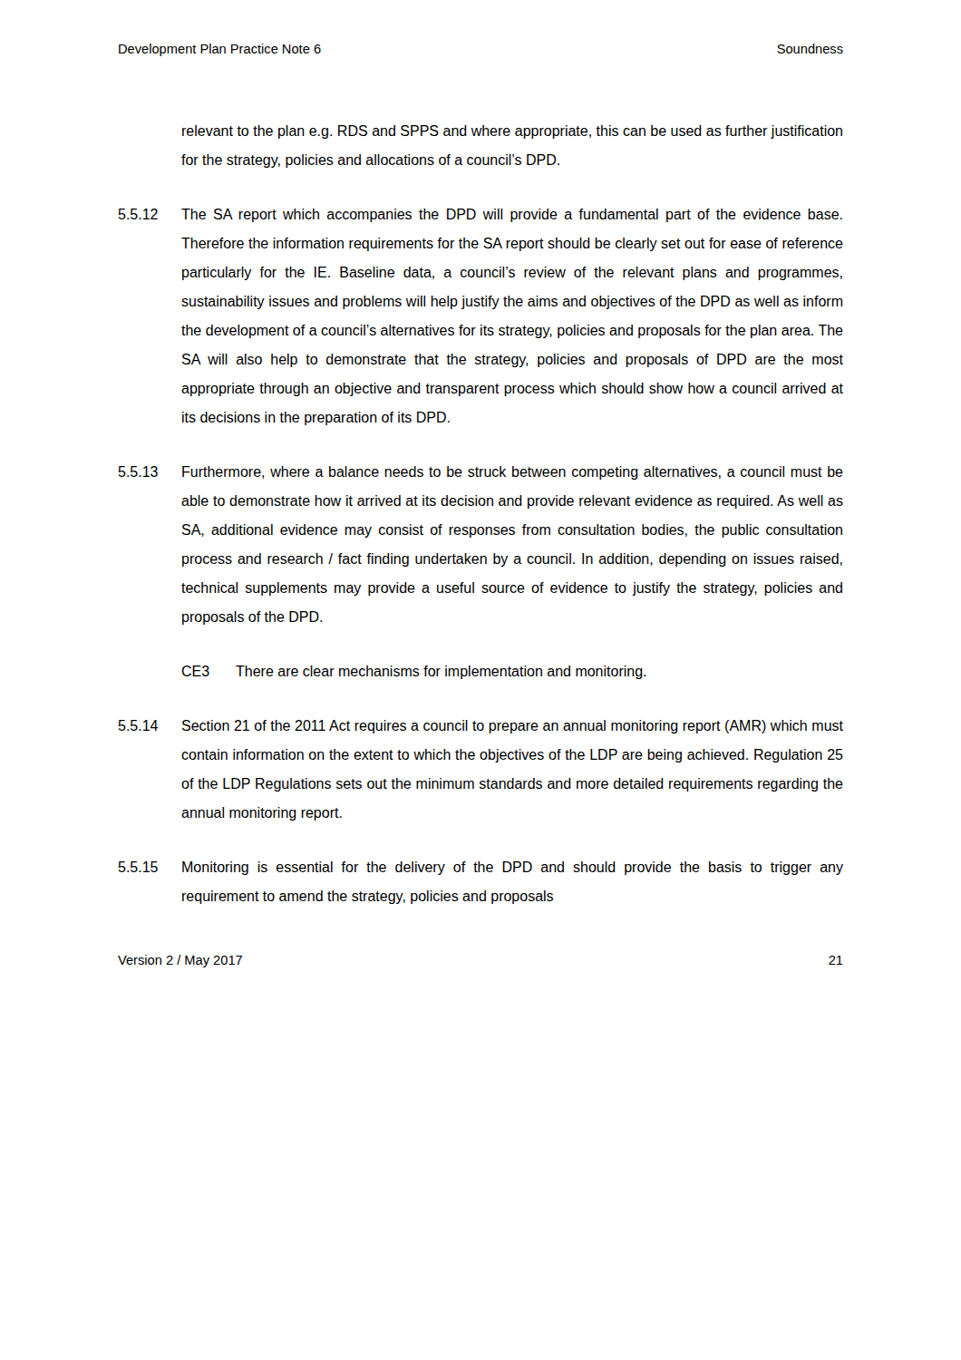Development Plan Practice Note 6
Soundness
relevant to the plan e.g. RDS and SPPS and where appropriate, this can be used as further justification for the strategy, policies and allocations of a council’s DPD.
5.5.12
The SA report which accompanies the DPD will provide a fundamental part of the evidence base. Therefore the information requirements for the SA report should be clearly set out for ease of reference particularly for the IE. Baseline data, a council’s review of the relevant plans and programmes, sustainability issues and problems will help justify the aims and objectives of the DPD as well as inform the development of a council’s alternatives for its strategy, policies and proposals for the plan area. The SA will also help to demonstrate that the strategy, policies and proposals of DPD are the most appropriate through an objective and transparent process which should show how a council arrived at its decisions in the preparation of its DPD.
5.5.13
Furthermore, where a balance needs to be struck between competing alternatives, a council must be able to demonstrate how it arrived at its decision and provide relevant evidence as required. As well as SA, additional evidence may consist of responses from consultation bodies, the public consultation process and research / fact finding undertaken by a council. In addition, depending on issues raised, technical supplements may provide a useful source of evidence to justify the strategy, policies and proposals of the DPD.
CE3
There are clear mechanisms for implementation and monitoring.
5.5.14
Section 21 of the 2011 Act requires a council to prepare an annual monitoring report (AMR) which must contain information on the extent to which the objectives of the LDP are being achieved. Regulation 25 of the LDP Regulations sets out the minimum standards and more detailed requirements regarding the annual monitoring report.
5.5.15
Monitoring is essential for the delivery of the DPD and should provide the basis to trigger any requirement to amend the strategy, policies and proposals
Version 2 / May 2017
21